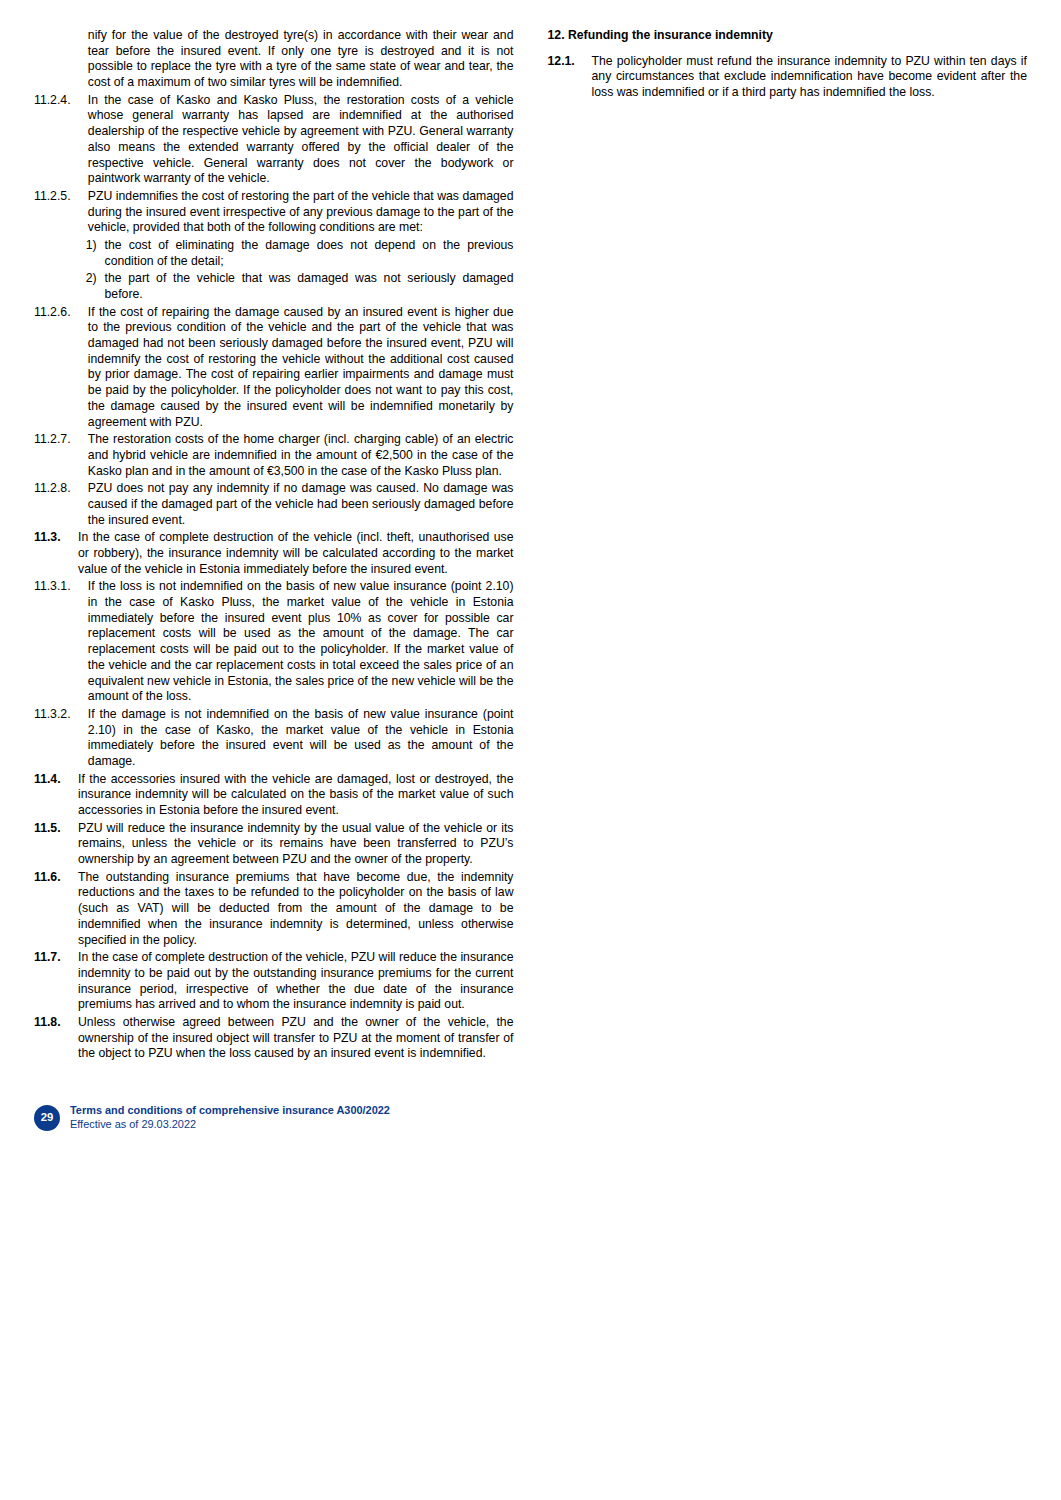nify for the value of the destroyed tyre(s) in accordance with their wear and tear before the insured event. If only one tyre is destroyed and it is not possible to replace the tyre with a tyre of the same state of wear and tear, the cost of a maximum of two similar tyres will be indemnified.
11.2.4.
In the case of Kasko and Kasko Pluss, the restoration costs of a vehicle whose general warranty has lapsed are indemnified at the authorised dealership of the respective vehicle by agreement with PZU. General warranty also means the extended warranty offered by the official dealer of the respective vehicle. General warranty does not cover the bodywork or paintwork warranty of the vehicle.
11.2.5.
PZU indemnifies the cost of restoring the part of the vehicle that was damaged during the insured event irrespective of any previous damage to the part of the vehicle, provided that both of the following conditions are met:
1)
the cost of eliminating the damage does not depend on the previous condition of the detail;
2)
the part of the vehicle that was damaged was not seriously damaged before.
11.2.6.
If the cost of repairing the damage caused by an insured event is higher due to the previous condition of the vehicle and the part of the vehicle that was damaged had not been seriously damaged before the insured event, PZU will indemnify the cost of restoring the vehicle without the additional cost caused by prior damage. The cost of repairing earlier impairments and damage must be paid by the policyholder. If the policyholder does not want to pay this cost, the damage caused by the insured event will be indemnified monetarily by agreement with PZU.
11.2.7.
The restoration costs of the home charger (incl. charging cable) of an electric and hybrid vehicle are indemnified in the amount of €2,500 in the case of the Kasko plan and in the amount of €3,500 in the case of the Kasko Pluss plan.
11.2.8.
PZU does not pay any indemnity if no damage was caused. No damage was caused if the damaged part of the vehicle had been seriously damaged before the insured event.
11.3.
In the case of complete destruction of the vehicle (incl. theft, unauthorised use or robbery), the insurance indemnity will be calculated according to the market value of the vehicle in Estonia immediately before the insured event.
11.3.1.
If the loss is not indemnified on the basis of new value insurance (point 2.10) in the case of Kasko Pluss, the market value of the vehicle in Estonia immediately before the insured event plus 10% as cover for possible car replacement costs will be used as the amount of the damage. The car replacement costs will be paid out to the policyholder. If the market value of the vehicle and the car replacement costs in total exceed the sales price of an equivalent new vehicle in Estonia, the sales price of the new vehicle will be the amount of the loss.
11.3.2.
If the damage is not indemnified on the basis of new value insurance (point 2.10) in the case of Kasko, the market value of the vehicle in Estonia immediately before the insured event will be used as the amount of the damage.
11.4.
If the accessories insured with the vehicle are damaged, lost or destroyed, the insurance indemnity will be calculated on the basis of the market value of such accessories in Estonia before the insured event.
11.5.
PZU will reduce the insurance indemnity by the usual value of the vehicle or its remains, unless the vehicle or its remains have been transferred to PZU’s ownership by an agreement between PZU and the owner of the property.
11.6.
The outstanding insurance premiums that have become due, the indemnity reductions and the taxes to be refunded to the policyholder on the basis of law (such as VAT) will be deducted from the amount of the damage to be indemnified when the insurance indemnity is determined, unless otherwise specified in the policy.
11.7.
In the case of complete destruction of the vehicle, PZU will reduce the insurance indemnity to be paid out by the outstanding insurance premiums for the current insurance period, irrespective of whether the due date of the insurance premiums has arrived and to whom the insurance indemnity is paid out.
11.8.
Unless otherwise agreed between PZU and the owner of the vehicle, the ownership of the insured object will transfer to PZU at the moment of transfer of the object to PZU when the loss caused by an insured event is indemnified.
12. Refunding the insurance indemnity
12.1.
The policyholder must refund the insurance indemnity to PZU within ten days if any circumstances that exclude indemnification have become evident after the loss was indemnified or if a third party has indemnified the loss.
29
Terms and conditions of comprehensive insurance A300/2022
Effective as of 29.03.2022